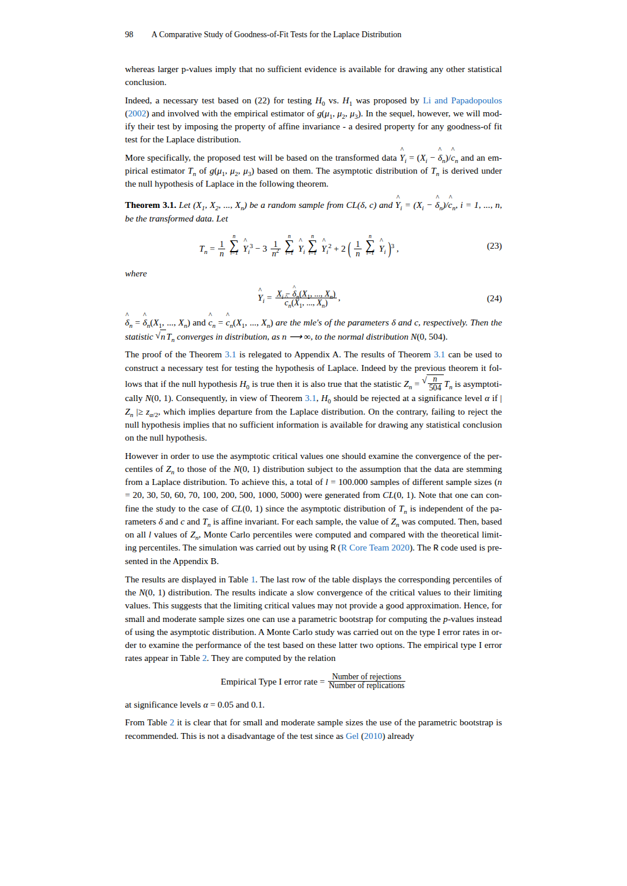98
A Comparative Study of Goodness-of-Fit Tests for the Laplace Distribution
whereas larger p-values imply that no sufficient evidence is available for drawing any other statistical conclusion.
Indeed, a necessary test based on (22) for testing H0 vs. H1 was proposed by Li and Papadopoulos (2002) and involved with the empirical estimator of g(μ1, μ2, μ3). In the sequel, however, we will modify their test by imposing the property of affine invariance - a desired property for any goodness-of fit test for the Laplace distribution.
More specifically, the proposed test will be based on the transformed data ^Yi = (Xi − ^δn)/^cn and an empirical estimator Tn of g(μ1, μ2, μ3) based on them. The asymptotic distribution of Tn is derived under the null hypothesis of Laplace in the following theorem.
Theorem 3.1. Let (X1, X2, ..., Xn) be a random sample from CL(δ, c) and ^Yi = (Xi − ^δn)/^cn, i = 1, ..., n, be the transformed data. Let
Tn = 1 n n∑i=1 ^Yi3 − 3 1 n2 n∑i=1 ^Yi n∑i=1 ^Yi2 + 2 ( 1 n n∑i=1 ^Yi )3 ,
(23)
where
^Yi = Xi − ^δn(X1, ..., Xn) ^cn(X1, ..., Xn) ,
(24)
^δn = ^δn(X1, ..., Xn) and ^cn = ^cn(X1, ..., Xn) are the mle's of the parameters δ and c, respectively. Then the statistic nTn converges in distribution, as n ⟶ ∞, to the normal distribution N(0, 504).
The proof of the Theorem 3.1 is relegated to Appendix A. The results of Theorem 3.1 can be used to construct a necessary test for testing the hypothesis of Laplace. Indeed by the previous theorem it follows that if the null hypothesis H0 is true then it is also true that the statistic Zn = n 504 Tn is asymptotically N(0, 1). Consequently, in view of Theorem 3.1, H0 should be rejected at a significance level α if | Zn |≥ zα/2, which implies departure from the Laplace distribution. On the contrary, failing to reject the null hypothesis implies that no sufficient information is available for drawing any statistical conclusion on the null hypothesis.
However in order to use the asymptotic critical values one should examine the convergence of the percentiles of Zn to those of the N(0, 1) distribution subject to the assumption that the data are stemming from a Laplace distribution. To achieve this, a total of l = 100.000 samples of different sample sizes (n = 20, 30, 50, 60, 70, 100, 200, 500, 1000, 5000) were generated from CL(0, 1). Note that one can confine the study to the case of CL(0, 1) since the asymptotic distribution of Tn is independent of the parameters δ and c and Tn is affine invariant. For each sample, the value of Zn was computed. Then, based on all l values of Zn, Monte Carlo percentiles were computed and compared with the theoretical limiting percentiles. The simulation was carried out by using R (R Core Team 2020). The R code used is presented in the Appendix B.
The results are displayed in Table 1. The last row of the table displays the corresponding percentiles of the N(0, 1) distribution. The results indicate a slow convergence of the critical values to their limiting values. This suggests that the limiting critical values may not provide a good approximation. Hence, for small and moderate sample sizes one can use a parametric bootstrap for computing the p-values instead of using the asymptotic distribution. A Monte Carlo study was carried out on the type I error rates in order to examine the performance of the test based on these latter two options. The empirical type I error rates appear in Table 2. They are computed by the relation
Empirical Type I error rate = Number of rejections Number of replications
at significance levels α = 0.05 and 0.1.
From Table 2 it is clear that for small and moderate sample sizes the use of the parametric bootstrap is recommended. This is not a disadvantage of the test since as Gel (2010) already